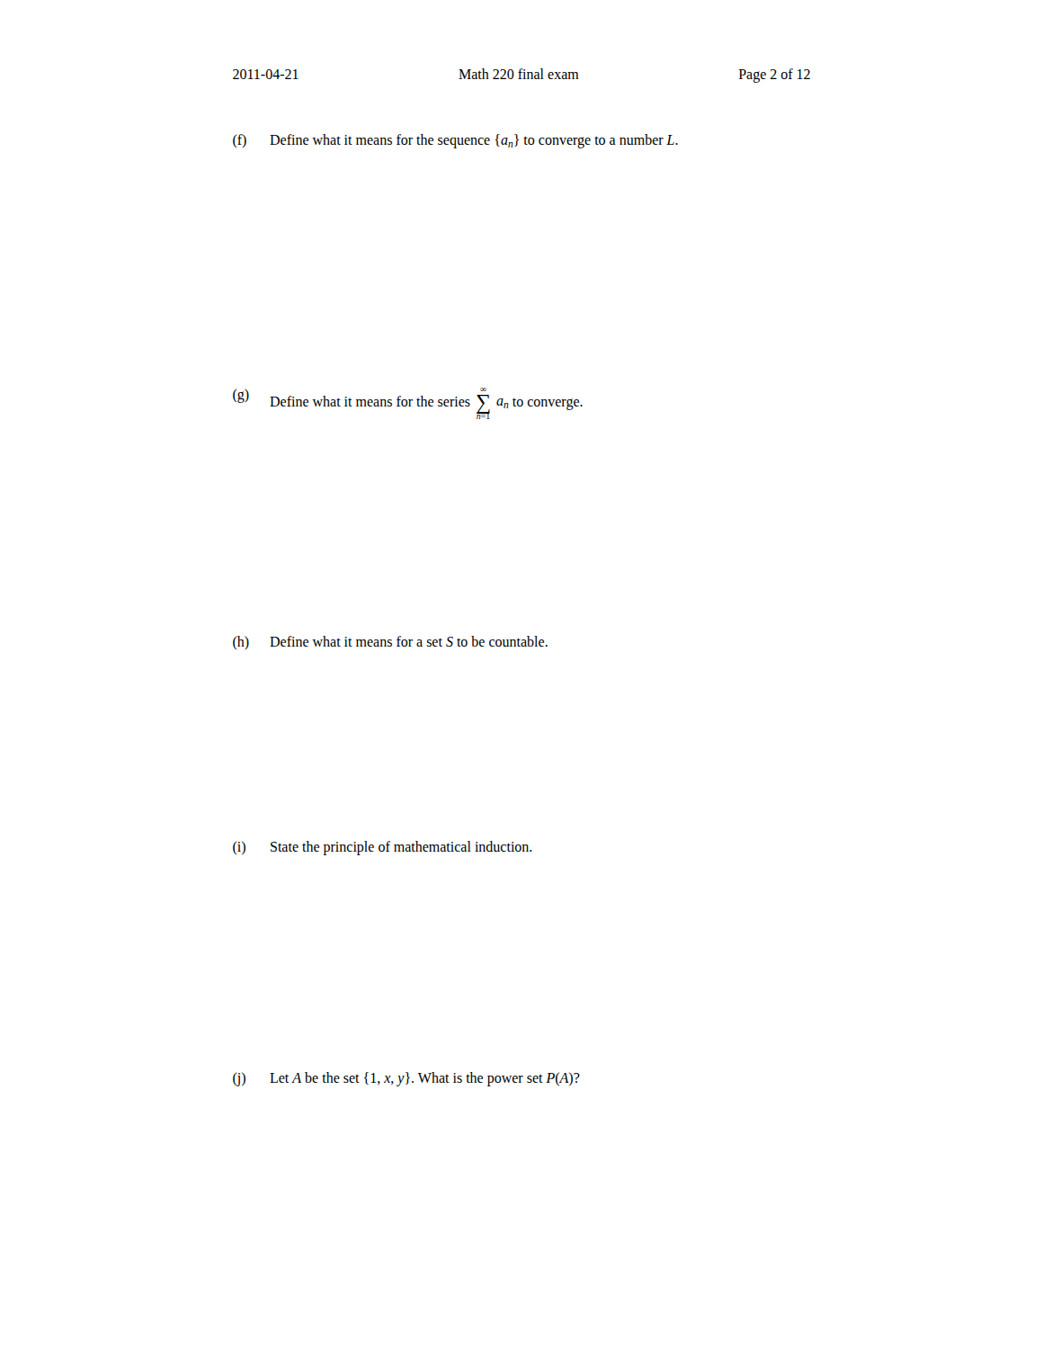2011-04-21 Math 220 final exam Page 2 of 12
(f) Define what it means for the sequence {an} to converge to a number L.
(g) Define what it means for the series ∞ ∑ n=1 an to converge.
(h) Define what it means for a set S to be countable.
(i) State the principle of mathematical induction.
(j) Let A be the set {1, x, y}. What is the power set P(A)?